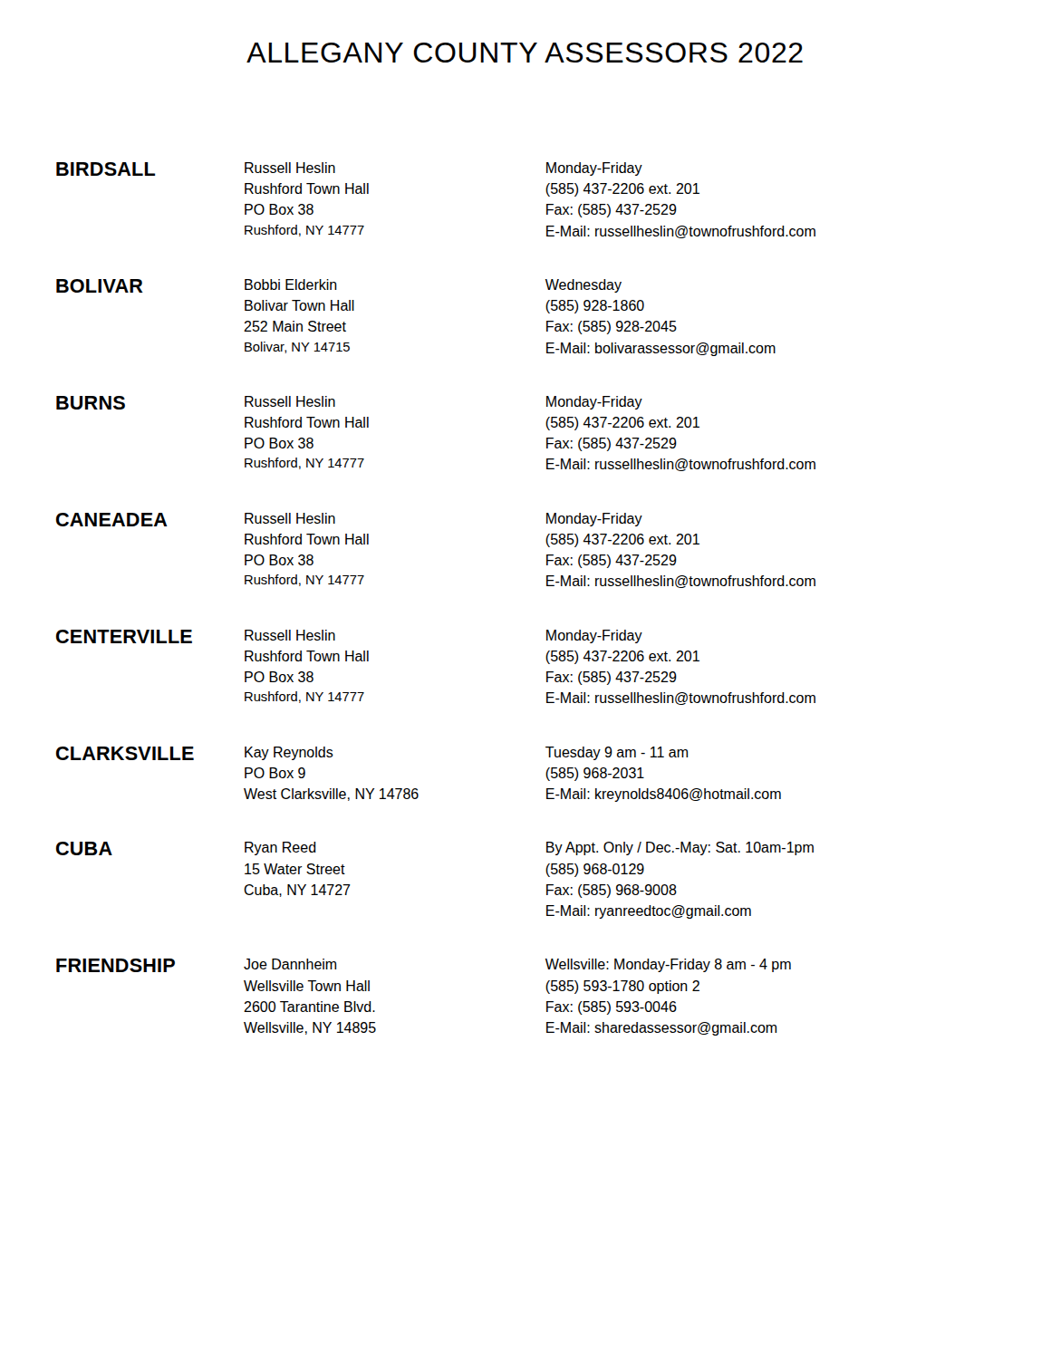ALLEGANY COUNTY ASSESSORS 2022
| BIRDSALL | Russell Heslin Rushford Town Hall PO Box 38 Rushford, NY 14777 | Monday-Friday (585) 437-2206 ext. 201 Fax: (585) 437-2529 E-Mail: russellheslin@townofrushford.com |
| BOLIVAR | Bobbi Elderkin Bolivar Town Hall 252 Main Street Bolivar, NY 14715 | Wednesday (585) 928-1860 Fax: (585) 928-2045 E-Mail: bolivarassessor@gmail.com |
| BURNS | Russell Heslin Rushford Town Hall PO Box 38 Rushford, NY 14777 | Monday-Friday (585) 437-2206 ext. 201 Fax: (585) 437-2529 E-Mail: russellheslin@townofrushford.com |
| CANEADEA | Russell Heslin Rushford Town Hall PO Box 38 Rushford, NY 14777 | Monday-Friday (585) 437-2206 ext. 201 Fax: (585) 437-2529 E-Mail: russellheslin@townofrushford.com |
| CENTERVILLE | Russell Heslin Rushford Town Hall PO Box 38 Rushford, NY 14777 | Monday-Friday (585) 437-2206 ext. 201 Fax: (585) 437-2529 E-Mail: russellheslin@townofrushford.com |
| CLARKSVILLE | Kay Reynolds PO Box 9 West Clarksville, NY 14786 | Tuesday 9 am - 11 am (585) 968-2031 E-Mail: kreynolds8406@hotmail.com |
| CUBA | Ryan Reed 15 Water Street Cuba, NY 14727 | By Appt. Only / Dec.-May: Sat. 10am-1pm (585) 968-0129 Fax: (585) 968-9008 E-Mail: ryanreedtoc@gmail.com |
| FRIENDSHIP | Joe Dannheim Wellsville Town Hall 2600 Tarantine Blvd. Wellsville, NY 14895 | Wellsville: Monday-Friday 8 am - 4 pm (585) 593-1780 option 2 Fax: (585) 593-0046 E-Mail: sharedassessor@gmail.com |